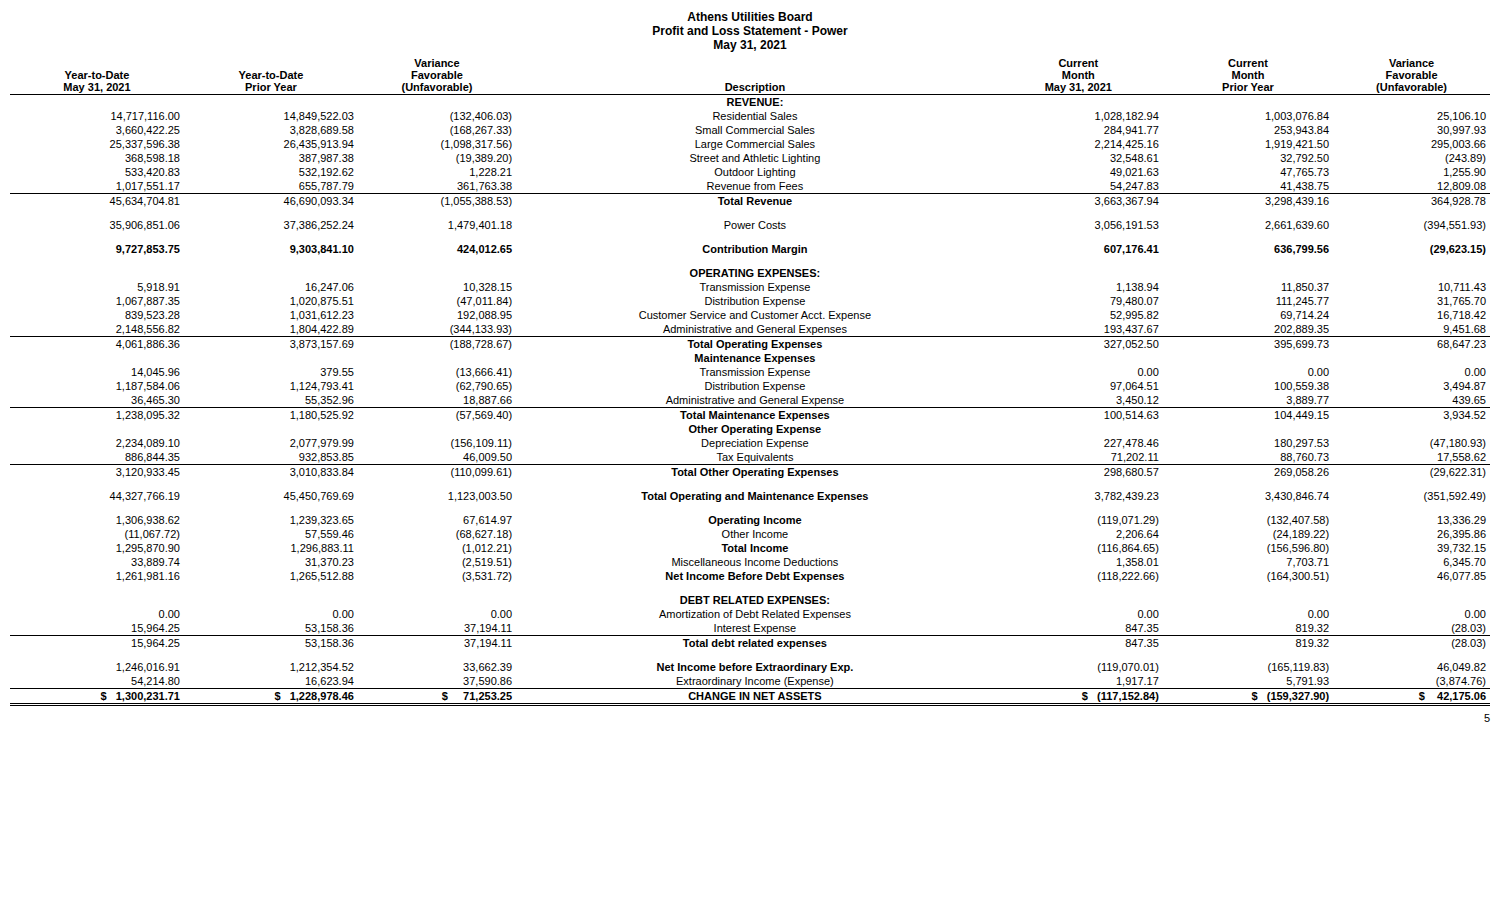Athens Utilities Board Profit and Loss Statement - Power May 31, 2021
| Year-to-Date May 31, 2021 | Year-to-Date Prior Year | Variance Favorable (Unfavorable) | Description | Current Month May 31, 2021 | Current Month Prior Year | Variance Favorable (Unfavorable) |
| --- | --- | --- | --- | --- | --- | --- |
| | REVENUE: | |
| 14,717,116.00 | 14,849,522.03 | (132,406.03) | Residential Sales | 1,028,182.94 | 1,003,076.84 | 25,106.10 |
| 3,660,422.25 | 3,828,689.58 | (168,267.33) | Small Commercial Sales | 284,941.77 | 253,943.84 | 30,997.93 |
| 25,337,596.38 | 26,435,913.94 | (1,098,317.56) | Large Commercial Sales | 2,214,425.16 | 1,919,421.50 | 295,003.66 |
| 368,598.18 | 387,987.38 | (19,389.20) | Street and Athletic Lighting | 32,548.61 | 32,792.50 | (243.89) |
| 533,420.83 | 532,192.62 | 1,228.21 | Outdoor Lighting | 49,021.63 | 47,765.73 | 1,255.90 |
| 1,017,551.17 | 655,787.79 | 361,763.38 | Revenue from Fees | 54,247.83 | 41,438.75 | 12,809.08 |
| 45,634,704.81 | 46,690,093.34 | (1,055,388.53) | Total Revenue | 3,663,367.94 | 3,298,439.16 | 364,928.78 |
| 35,906,851.06 | 37,386,252.24 | 1,479,401.18 | Power Costs | 3,056,191.53 | 2,661,639.60 | (394,551.93) |
| 9,727,853.75 | 9,303,841.10 | 424,012.65 | Contribution Margin | 607,176.41 | 636,799.56 | (29,623.15) |
| | OPERATING EXPENSES: | |
| 5,918.91 | 16,247.06 | 10,328.15 | Transmission Expense | 1,138.94 | 11,850.37 | 10,711.43 |
| 1,067,887.35 | 1,020,875.51 | (47,011.84) | Distribution Expense | 79,480.07 | 111,245.77 | 31,765.70 |
| 839,523.28 | 1,031,612.23 | 192,088.95 | Customer Service and Customer Acct. Expense | 52,995.82 | 69,714.24 | 16,718.42 |
| 2,148,556.82 | 1,804,422.89 | (344,133.93) | Administrative and General Expenses | 193,437.67 | 202,889.35 | 9,451.68 |
| 4,061,886.36 | 3,873,157.69 | (188,728.67) | Total Operating Expenses | 327,052.50 | 395,699.73 | 68,647.23 |
| | Maintenance Expenses | |
| 14,045.96 | 379.55 | (13,666.41) | Transmission Expense | 0.00 | 0.00 | 0.00 |
| 1,187,584.06 | 1,124,793.41 | (62,790.65) | Distribution Expense | 97,064.51 | 100,559.38 | 3,494.87 |
| 36,465.30 | 55,352.96 | 18,887.66 | Administrative and General Expense | 3,450.12 | 3,889.77 | 439.65 |
| 1,238,095.32 | 1,180,525.92 | (57,569.40) | Total Maintenance Expenses | 100,514.63 | 104,449.15 | 3,934.52 |
| | Other Operating Expense | |
| 2,234,089.10 | 2,077,979.99 | (156,109.11) | Depreciation Expense | 227,478.46 | 180,297.53 | (47,180.93) |
| 886,844.35 | 932,853.85 | 46,009.50 | Tax Equivalents | 71,202.11 | 88,760.73 | 17,558.62 |
| 3,120,933.45 | 3,010,833.84 | (110,099.61) | Total Other Operating Expenses | 298,680.57 | 269,058.26 | (29,622.31) |
| 44,327,766.19 | 45,450,769.69 | 1,123,003.50 | Total Operating and Maintenance Expenses | 3,782,439.23 | 3,430,846.74 | (351,592.49) |
| 1,306,938.62 | 1,239,323.65 | 67,614.97 | Operating Income | (119,071.29) | (132,407.58) | 13,336.29 |
| (11,067.72) | 57,559.46 | (68,627.18) | Other Income | 2,206.64 | (24,189.22) | 26,395.86 |
| 1,295,870.90 | 1,296,883.11 | (1,012.21) | Total Income | (116,864.65) | (156,596.80) | 39,732.15 |
| 33,889.74 | 31,370.23 | (2,519.51) | Miscellaneous Income Deductions | 1,358.01 | 7,703.71 | 6,345.70 |
| 1,261,981.16 | 1,265,512.88 | (3,531.72) | Net Income Before Debt Expenses | (118,222.66) | (164,300.51) | 46,077.85 |
| | DEBT RELATED EXPENSES: | |
| 0.00 | 0.00 | 0.00 | Amortization of Debt Related Expenses | 0.00 | 0.00 | 0.00 |
| 15,964.25 | 53,158.36 | 37,194.11 | Interest Expense | 847.35 | 819.32 | (28.03) |
| 15,964.25 | 53,158.36 | 37,194.11 | Total debt related expenses | 847.35 | 819.32 | (28.03) |
| 1,246,016.91 | 1,212,354.52 | 33,662.39 | Net Income before Extraordinary Exp. | (119,070.01) | (165,119.83) | 46,049.82 |
| 54,214.80 | 16,623.94 | 37,590.86 | Extraordinary Income (Expense) | 1,917.17 | 5,791.93 | (3,874.76) |
| $ 1,300,231.71 | $ 1,228,978.46 | $ 71,253.25 | CHANGE IN NET ASSETS | $ (117,152.84) | $ (159,327.90) | $ 42,175.06 |
5